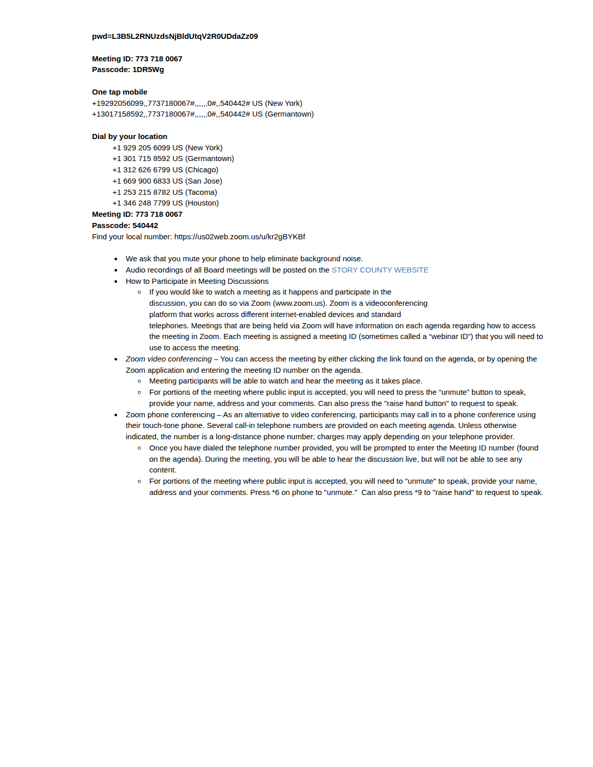pwd=L3B5L2RNUzdsNjBldUtqV2R0UDdaZz09
Meeting ID: 773 718 0067
Passcode: 1DR5Wg
One tap mobile
+19292056099,,7737180067#,,,,,,0#,,540442# US (New York)
+13017158592,,7737180067#,,,,,,0#,,540442# US (Germantown)
Dial by your location
+1 929 205 6099 US (New York)
+1 301 715 8592 US (Germantown)
+1 312 626 6799 US (Chicago)
+1 669 900 6833 US (San Jose)
+1 253 215 8782 US (Tacoma)
+1 346 248 7799 US (Houston)
Meeting ID: 773 718 0067
Passcode: 540442
Find your local number: https://us02web.zoom.us/u/kr2gBYKBf
We ask that you mute your phone to help eliminate background noise.
Audio recordings of all Board meetings will be posted on the STORY COUNTY WEBSITE
How to Participate in Meeting Discussions
If you would like to watch a meeting as it happens and participate in the
discussion, you can do so via Zoom (www.zoom.us). Zoom is a videoconferencing
platform that works across different internet-enabled devices and standard
telephones. Meetings that are being held via Zoom will have information on each agenda regarding how to access the meeting in Zoom. Each meeting is assigned a meeting ID (sometimes called a “webinar ID”) that you will need to use to access the meeting.
Zoom video conferencing – You can access the meeting by either clicking the link found on the agenda, or by opening the Zoom application and entering the meeting ID number on the agenda.
Meeting participants will be able to watch and hear the meeting as it takes place.
For portions of the meeting where public input is accepted, you will need to press the “unmute” button to speak, provide your name, address and your comments. Can also press the "raise hand button" to request to speak.
Zoom phone conferencing – As an alternative to video conferencing, participants may call in to a phone conference using their touch-tone phone. Several call-in telephone numbers are provided on each meeting agenda. Unless otherwise indicated, the number is a long-distance phone number; charges may apply depending on your telephone provider.
Once you have dialed the telephone number provided, you will be prompted to enter the Meeting ID number (found on the agenda). During the meeting, you will be able to hear the discussion live, but will not be able to see any content.
For portions of the meeting where public input is accepted, you will need to "unmute" to speak, provide your name, address and your comments. Press *6 on phone to "unmute." Can also press *9 to "raise hand" to request to speak.